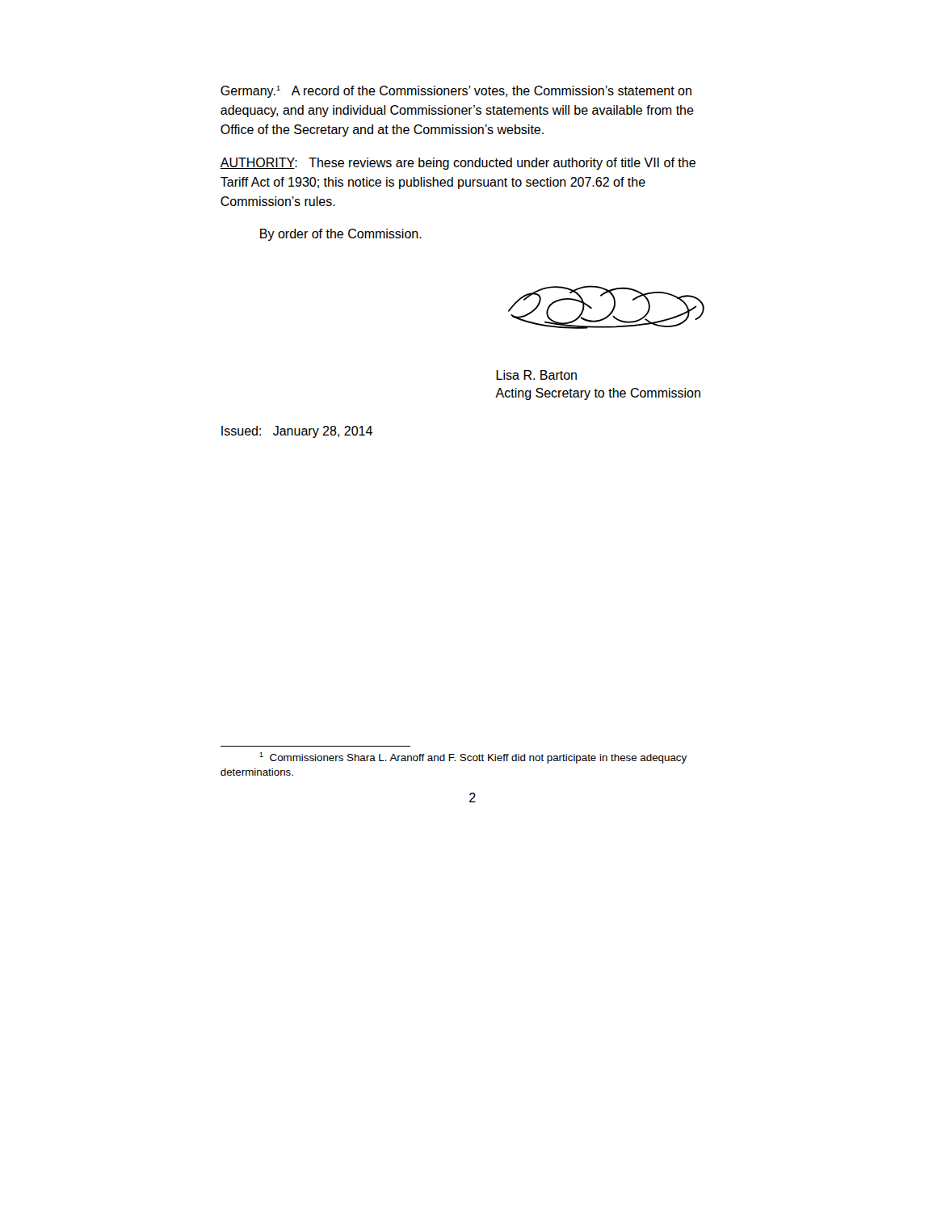Germany.1 A record of the Commissioners’ votes, the Commission’s statement on adequacy, and any individual Commissioner’s statements will be available from the Office of the Secretary and at the Commission’s website.
AUTHORITY: These reviews are being conducted under authority of title VII of the Tariff Act of 1930; this notice is published pursuant to section 207.62 of the Commission’s rules.
By order of the Commission.
Lisa R. Barton
Acting Secretary to the Commission
Issued: January 28, 2014
1 Commissioners Shara L. Aranoff and F. Scott Kieff did not participate in these adequacy determinations.
2